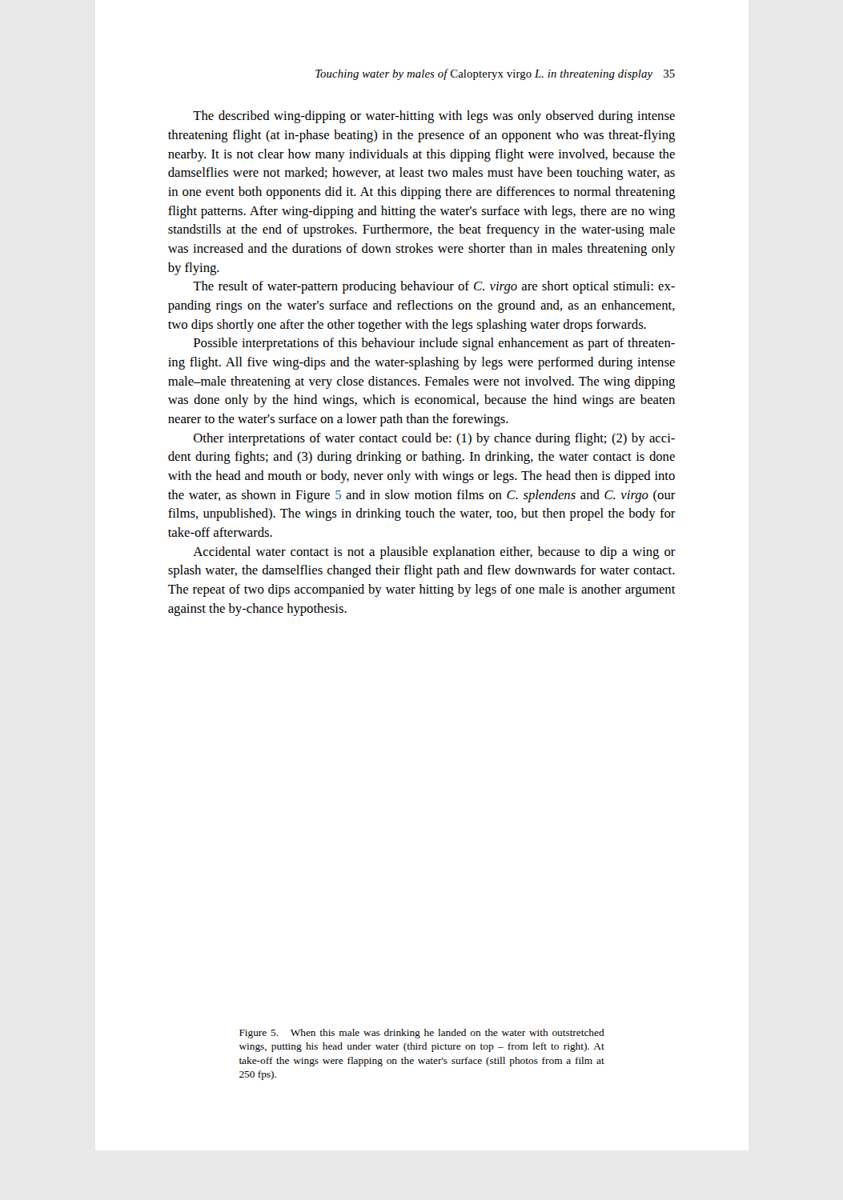Touching water by males of Calopteryx virgo L. in threatening display 35
The described wing-dipping or water-hitting with legs was only observed during intense threatening flight (at in-phase beating) in the presence of an opponent who was threat-flying nearby. It is not clear how many individuals at this dipping flight were involved, because the damselflies were not marked; however, at least two males must have been touching water, as in one event both opponents did it. At this dipping there are differences to normal threatening flight patterns. After wing-dipping and hitting the water's surface with legs, there are no wing standstills at the end of upstrokes. Furthermore, the beat frequency in the water-using male was increased and the durations of down strokes were shorter than in males threatening only by flying.
The result of water-pattern producing behaviour of C. virgo are short optical stimuli: expanding rings on the water's surface and reflections on the ground and, as an enhancement, two dips shortly one after the other together with the legs splashing water drops forwards.
Possible interpretations of this behaviour include signal enhancement as part of threatening flight. All five wing-dips and the water-splashing by legs were performed during intense male–male threatening at very close distances. Females were not involved. The wing dipping was done only by the hind wings, which is economical, because the hind wings are beaten nearer to the water's surface on a lower path than the forewings.
Other interpretations of water contact could be: (1) by chance during flight; (2) by accident during fights; and (3) during drinking or bathing. In drinking, the water contact is done with the head and mouth or body, never only with wings or legs. The head then is dipped into the water, as shown in Figure 5 and in slow motion films on C. splendens and C. virgo (our films, unpublished). The wings in drinking touch the water, too, but then propel the body for take-off afterwards.
Accidental water contact is not a plausible explanation either, because to dip a wing or splash water, the damselflies changed their flight path and flew downwards for water contact. The repeat of two dips accompanied by water hitting by legs of one male is another argument against the by-chance hypothesis.
Figure 5. When this male was drinking he landed on the water with outstretched wings, putting his head under water (third picture on top – from left to right). At take-off the wings were flapping on the water's surface (still photos from a film at 250 fps).